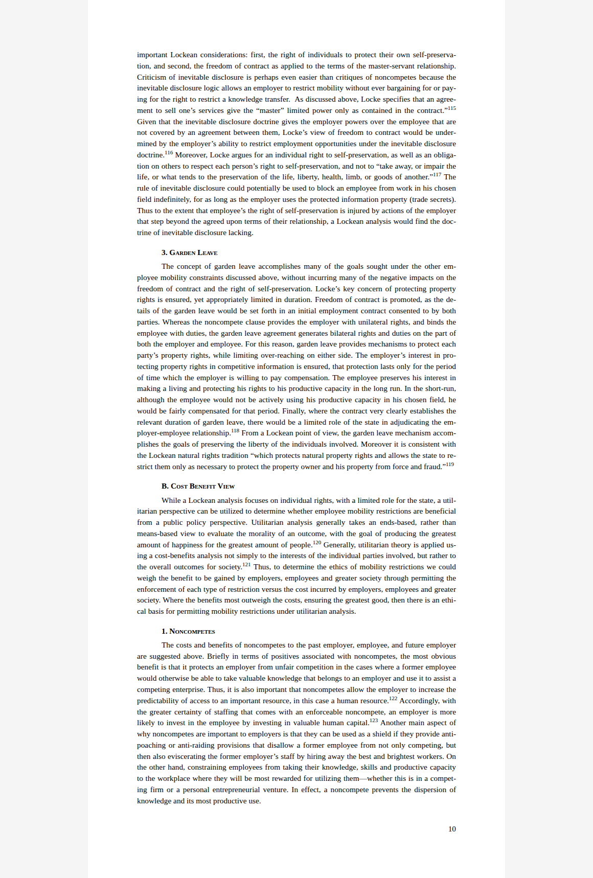important Lockean considerations: first, the right of individuals to protect their own self-preservation, and second, the freedom of contract as applied to the terms of the master-servant relationship. Criticism of inevitable disclosure is perhaps even easier than critiques of noncompetes because the inevitable disclosure logic allows an employer to restrict mobility without ever bargaining for or paying for the right to restrict a knowledge transfer. As discussed above, Locke specifies that an agreement to sell one’s services give the “master” limited power only as contained in the contract.”115 Given that the inevitable disclosure doctrine gives the employer powers over the employee that are not covered by an agreement between them, Locke’s view of freedom to contract would be undermined by the employer’s ability to restrict employment opportunities under the inevitable disclosure doctrine.116 Moreover, Locke argues for an individual right to self-preservation, as well as an obligation on others to respect each person’s right to self-preservation, and not to “take away, or impair the life, or what tends to the preservation of the life, liberty, health, limb, or goods of another.”117 The rule of inevitable disclosure could potentially be used to block an employee from work in his chosen field indefinitely, for as long as the employer uses the protected information property (trade secrets). Thus to the extent that employee’s the right of self-preservation is injured by actions of the employer that step beyond the agreed upon terms of their relationship, a Lockean analysis would find the doctrine of inevitable disclosure lacking.
3. Garden Leave
The concept of garden leave accomplishes many of the goals sought under the other employee mobility constraints discussed above, without incurring many of the negative impacts on the freedom of contract and the right of self-preservation. Locke’s key concern of protecting property rights is ensured, yet appropriately limited in duration. Freedom of contract is promoted, as the details of the garden leave would be set forth in an initial employment contract consented to by both parties. Whereas the noncompete clause provides the employer with unilateral rights, and binds the employee with duties, the garden leave agreement generates bilateral rights and duties on the part of both the employer and employee. For this reason, garden leave provides mechanisms to protect each party’s property rights, while limiting over-reaching on either side. The employer’s interest in protecting property rights in competitive information is ensured, that protection lasts only for the period of time which the employer is willing to pay compensation. The employee preserves his interest in making a living and protecting his rights to his productive capacity in the long run. In the short-run, although the employee would not be actively using his productive capacity in his chosen field, he would be fairly compensated for that period. Finally, where the contract very clearly establishes the relevant duration of garden leave, there would be a limited role of the state in adjudicating the employer-employee relationship.118 From a Lockean point of view, the garden leave mechanism accomplishes the goals of preserving the liberty of the individuals involved. Moreover it is consistent with the Lockean natural rights tradition “which protects natural property rights and allows the state to restrict them only as necessary to protect the property owner and his property from force and fraud.”119
B. Cost Benefit View
While a Lockean analysis focuses on individual rights, with a limited role for the state, a utilitarian perspective can be utilized to determine whether employee mobility restrictions are beneficial from a public policy perspective. Utilitarian analysis generally takes an ends-based, rather than means-based view to evaluate the morality of an outcome, with the goal of producing the greatest amount of happiness for the greatest amount of people.120 Generally, utilitarian theory is applied using a cost-benefits analysis not simply to the interests of the individual parties involved, but rather to the overall outcomes for society.121 Thus, to determine the ethics of mobility restrictions we could weigh the benefit to be gained by employers, employees and greater society through permitting the enforcement of each type of restriction versus the cost incurred by employers, employees and greater society. Where the benefits most outweigh the costs, ensuring the greatest good, then there is an ethical basis for permitting mobility restrictions under utilitarian analysis.
1. Noncompetes
The costs and benefits of noncompetes to the past employer, employee, and future employer are suggested above. Briefly in terms of positives associated with noncompetes, the most obvious benefit is that it protects an employer from unfair competition in the cases where a former employee would otherwise be able to take valuable knowledge that belongs to an employer and use it to assist a competing enterprise. Thus, it is also important that noncompetes allow the employer to increase the predictability of access to an important resource, in this case a human resource.122 Accordingly, with the greater certainty of staffing that comes with an enforceable noncompete, an employer is more likely to invest in the employee by investing in valuable human capital.123 Another main aspect of why noncompetes are important to employers is that they can be used as a shield if they provide anti-poaching or anti-raiding provisions that disallow a former employee from not only competing, but then also eviscerating the former employer’s staff by hiring away the best and brightest workers. On the other hand, constraining employees from taking their knowledge, skills and productive capacity to the workplace where they will be most rewarded for utilizing them—whether this is in a competing firm or a personal entrepreneurial venture. In effect, a noncompete prevents the dispersion of knowledge and its most productive use.
10